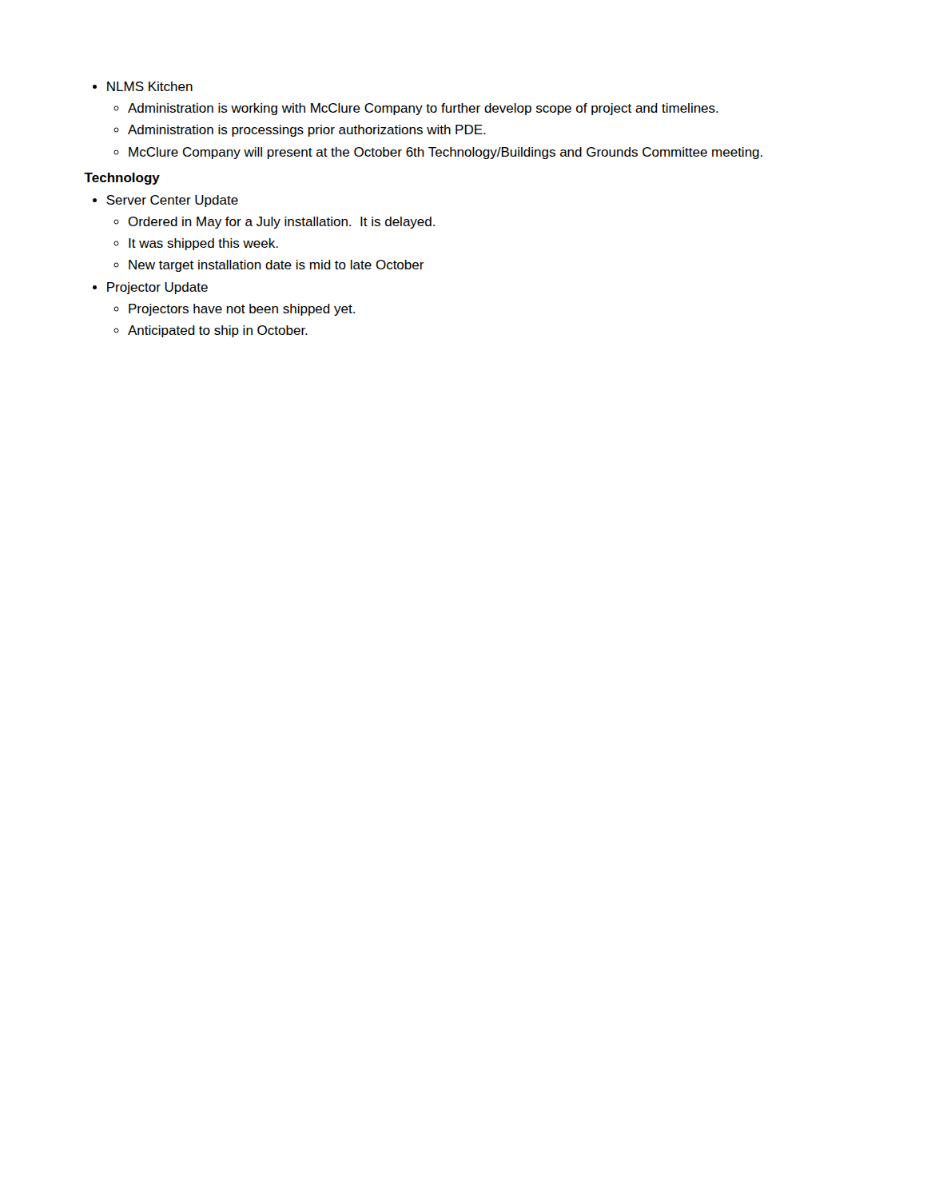NLMS Kitchen
Administration is working with McClure Company to further develop scope of project and timelines.
Administration is processings prior authorizations with PDE.
McClure Company will present at the October 6th Technology/Buildings and Grounds Committee meeting.
Technology
Server Center Update
Ordered in May for a July installation. It is delayed.
It was shipped this week.
New target installation date is mid to late October
Projector Update
Projectors have not been shipped yet.
Anticipated to ship in October.